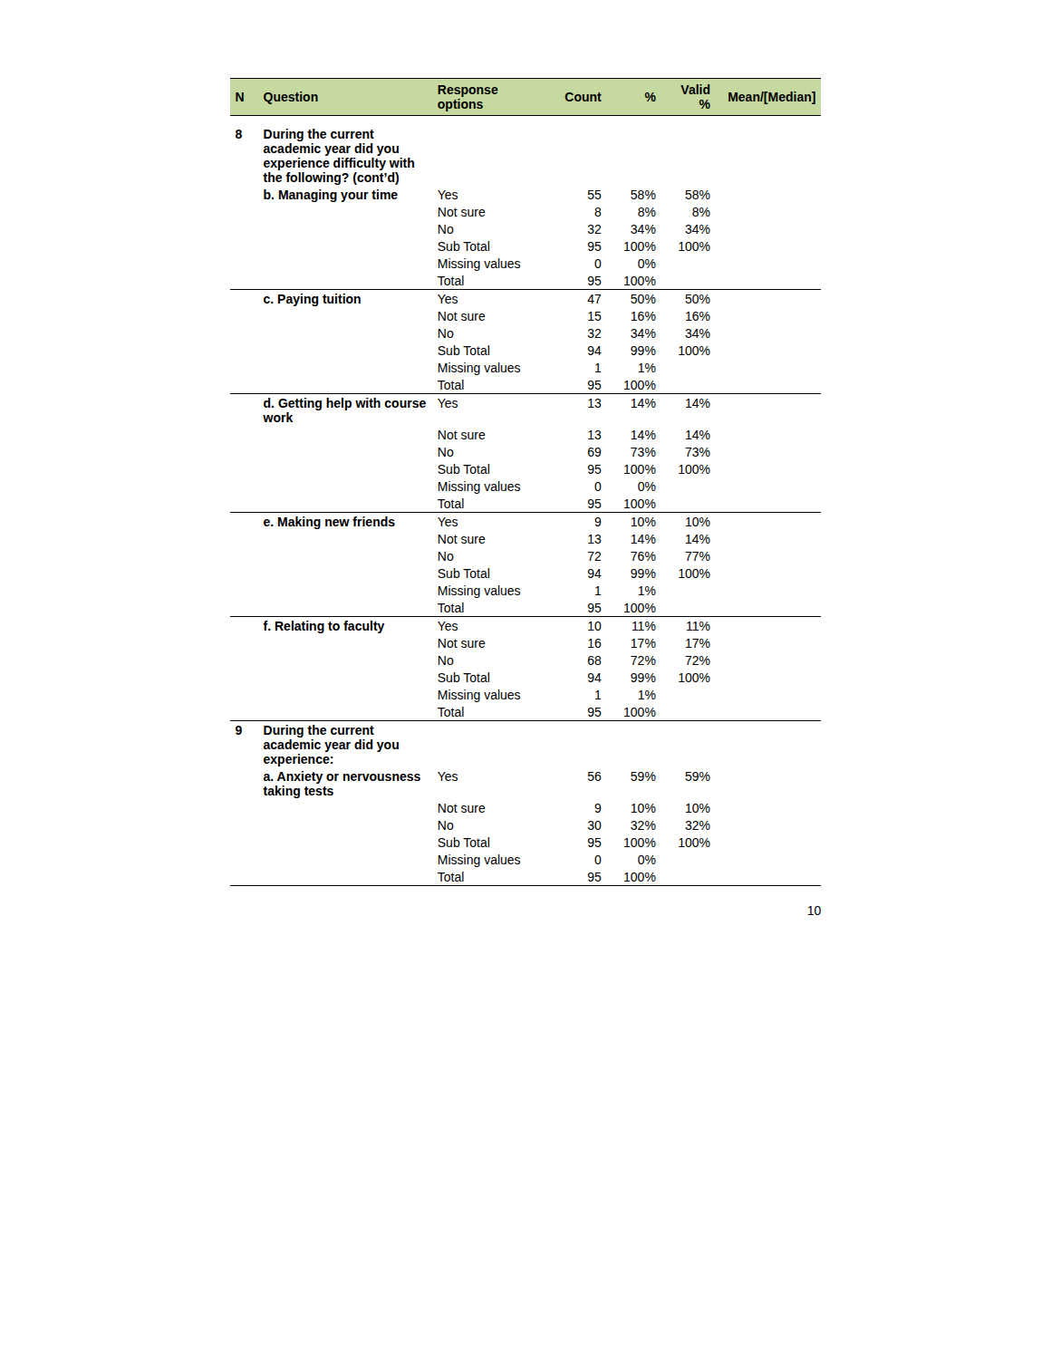| N | Question | Response options | Count | % | Valid % | Mean/[Median] |
| --- | --- | --- | --- | --- | --- | --- |
| 8 | During the current academic year did you experience difficulty with the following? (cont’d) | | | | | |
| | b. Managing your time | Yes | 55 | 58% | 58% | |
| | | Not sure | 8 | 8% | 8% | |
| | | No | 32 | 34% | 34% | |
| | | Sub Total | 95 | 100% | 100% | |
| | | Missing values | 0 | 0% | | |
| | | Total | 95 | 100% | | |
| | c. Paying tuition | Yes | 47 | 50% | 50% | |
| | | Not sure | 15 | 16% | 16% | |
| | | No | 32 | 34% | 34% | |
| | | Sub Total | 94 | 99% | 100% | |
| | | Missing values | 1 | 1% | | |
| | | Total | 95 | 100% | | |
| | d. Getting help with course work | Yes | 13 | 14% | 14% | |
| | | Not sure | 13 | 14% | 14% | |
| | | No | 69 | 73% | 73% | |
| | | Sub Total | 95 | 100% | 100% | |
| | | Missing values | 0 | 0% | | |
| | | Total | 95 | 100% | | |
| | e. Making new friends | Yes | 9 | 10% | 10% | |
| | | Not sure | 13 | 14% | 14% | |
| | | No | 72 | 76% | 77% | |
| | | Sub Total | 94 | 99% | 100% | |
| | | Missing values | 1 | 1% | | |
| | | Total | 95 | 100% | | |
| | f. Relating to faculty | Yes | 10 | 11% | 11% | |
| | | Not sure | 16 | 17% | 17% | |
| | | No | 68 | 72% | 72% | |
| | | Sub Total | 94 | 99% | 100% | |
| | | Missing values | 1 | 1% | | |
| | | Total | 95 | 100% | | |
| 9 | During the current academic year did you experience: | | | | | |
| | a. Anxiety or nervousness taking tests | Yes | 56 | 59% | 59% | |
| | | Not sure | 9 | 10% | 10% | |
| | | No | 30 | 32% | 32% | |
| | | Sub Total | 95 | 100% | 100% | |
| | | Missing values | 0 | 0% | | |
| | | Total | 95 | 100% | | |
10